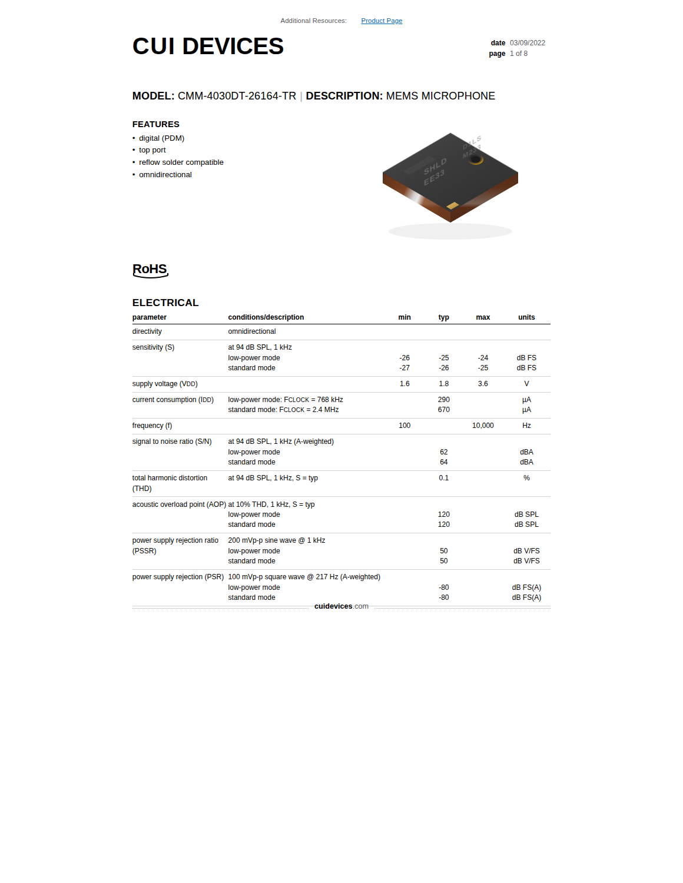Additional Resources: Product Page
CUI DEVICES
date 03/09/2022
page 1 of 8
MODEL: CMM-4030DT-26164-TR|DESCRIPTION: MEMS MICROPHONE
FEATURES
digital (PDM)
top port
reflow solder compatible
omnidirectional
SHLD EE33 D1LS M233
RoHS
ELECTRICAL
| parameter | conditions/description | min | typ | max | units |
| --- | --- | --- | --- | --- | --- |
| directivity | omnidirectional | | | | |
| sensitivity (S) | at 94 dB SPL, 1 kHz low-power mode standard mode | -26 -27 | -25 -26 | -24 -25 | dB FS dB FS |
| supply voltage (V DD ) | | 1.6 | 1.8 | 3.6 | V |
| current consumption (I DD ) | low-power mode: F CLOCK = 768 kHz standard mode: F CLOCK = 2.4 MHz | | 290 670 | | µA µA |
| frequency (f) | | 100 | | 10,000 | Hz |
| signal to noise ratio (S/N) | at 94 dB SPL, 1 kHz (A-weighted) low-power mode standard mode | | 62 64 | | dBA dBA |
| total harmonic distortion (THD) | at 94 dB SPL, 1 kHz, S = typ | | 0.1 | | % |
| acoustic overload point (AOP) | at 10% THD, 1 kHz, S = typ low-power mode standard mode | | 120 120 | | dB SPL dB SPL |
| power supply rejection ratio (PSSR) | 200 mVp-p sine wave @ 1 kHz low-power mode standard mode | | 50 50 | | dB V/FS dB V/FS |
| power supply rejection (PSR) | 100 mVp-p square wave @ 217 Hz (A-weighted) low-power mode standard mode | | -80 -80 | | dB FS(A) dB FS(A) |
cuidevices.com